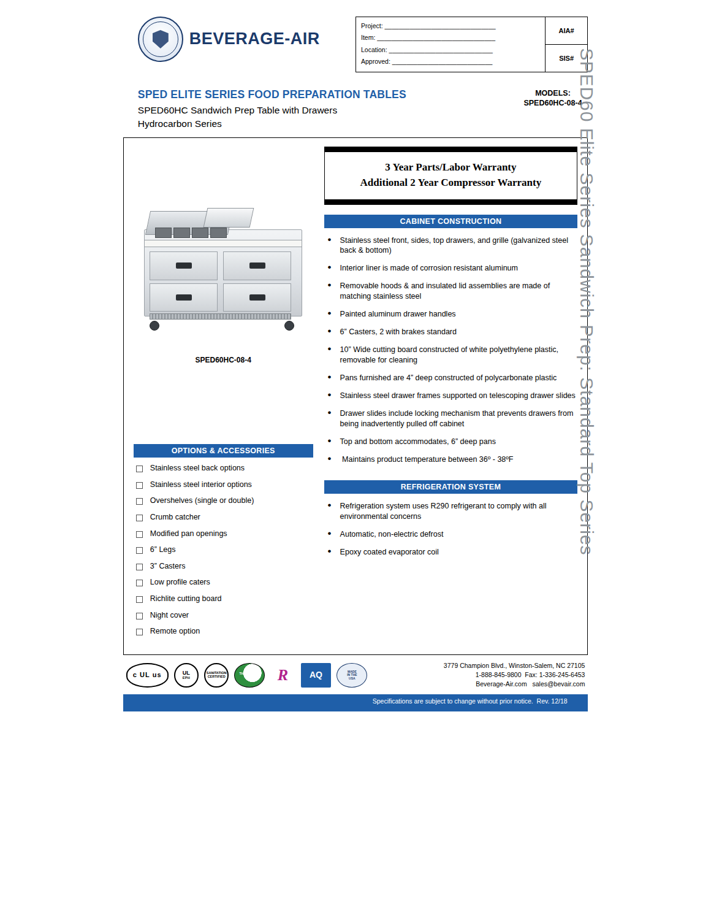SPED60 Elite Series Sandwich Prep: Standard Top Series
BEVERAGE-AIR
Project: _______________________________
Item: _________________________________
Location: _____________________________
Approved: ____________________________
AIA#
SIS#
SPED ELITE SERIES FOOD PREPARATION TABLES
SPED60HC Sandwich Prep Table with Drawers
Hydrocarbon Series
MODELS:
SPED60HC-08-4
SPED60HC-08-4
OPTIONS & ACCESSORIES
Stainless steel back options
Stainless steel interior options
Overshelves (single or double)
Crumb catcher
Modified pan openings
6” Legs
3” Casters
Low profile caters
Richlite cutting board
Night cover
Remote option
3 Year Parts/Labor Warranty
Additional 2 Year Compressor Warranty
CABINET CONSTRUCTION
Stainless steel front, sides, top drawers, and grille (galvanized steel back & bottom)
Interior liner is made of corrosion resistant aluminum
Removable hoods & and insulated lid assemblies are made of matching stainless steel
Painted aluminum drawer handles
6” Casters, 2 with brakes standard
10” Wide cutting board constructed of white polyethylene plastic, removable for cleaning
Pans furnished are 4” deep constructed of polycarbonate plastic
Stainless steel drawer frames supported on telescoping drawer slides
Drawer slides include locking mechanism that prevents drawers from being inadvertently pulled off cabinet
Top and bottom accommodates, 6” deep pans
Maintains product temperature between 36º - 38ºF
REFRIGERATION SYSTEM
Refrigeration system uses R290 refrigerant to comply with all environmental concerns
Automatic, non-electric defrost
Epoxy coated evaporator coil
c UL us
ULEPH
SANITATION
CERTIFIED
THE KCL CAD BLOCK
R
AQ
MADE
IN THE
USA
3779 Champion Blvd., Winston-Salem, NC 27105
1-888-845-9800 Fax: 1-336-245-6453
Beverage-Air.com sales@bevair.com
Specifications are subject to change without prior notice. Rev. 12/18